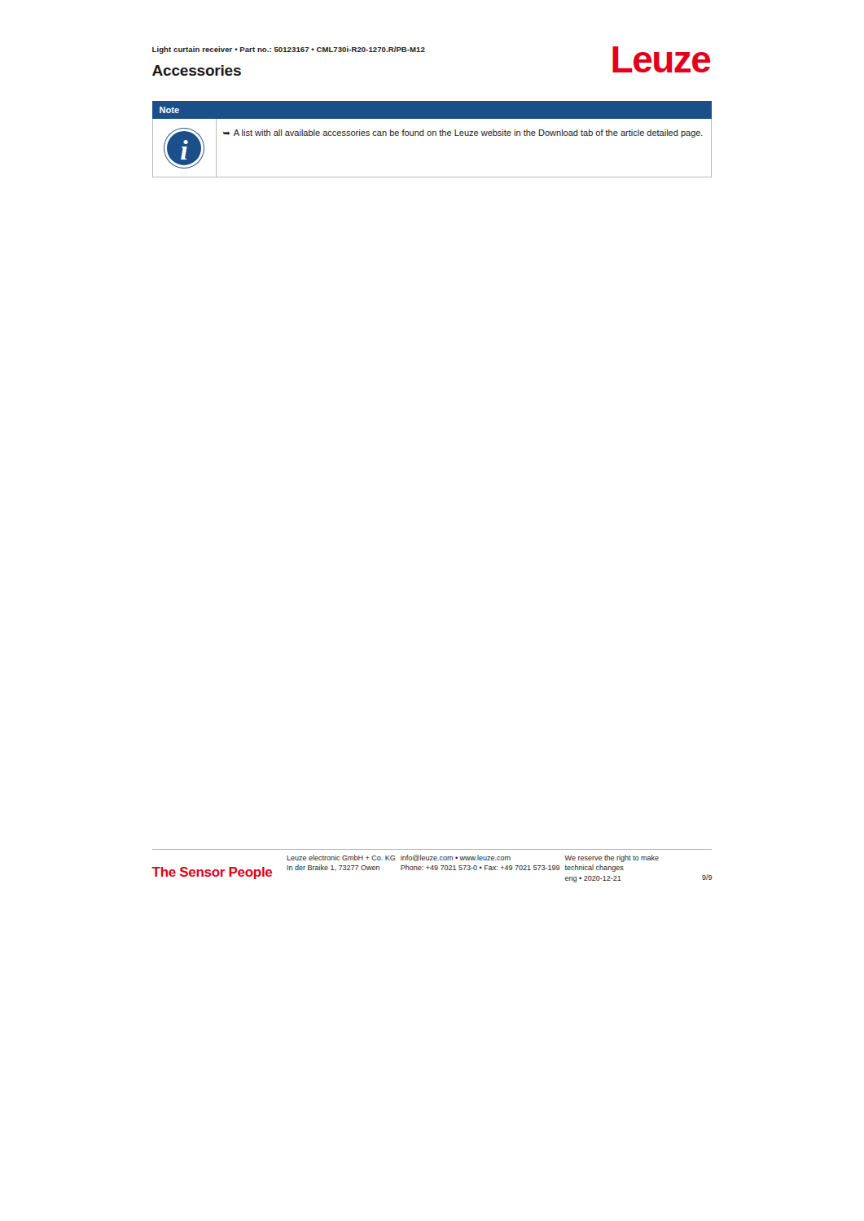Light curtain receiver • Part no.: 50123167 • CML730i-R20-1270.R/PB-M12
Accessories
Leuze
| Note |
| --- |
| | ➥ A list with all available accessories can be found on the Leuze website in the Download tab of the article detailed page. |
The Sensor People
Leuze electronic GmbH + Co. KG
In der Braike 1, 73277 Owen
info@leuze.com • www.leuze.com
Phone: +49 7021 573-0 • Fax: +49 7021 573-199
We reserve the right to make technical changes
eng • 2020-12-21
9/9